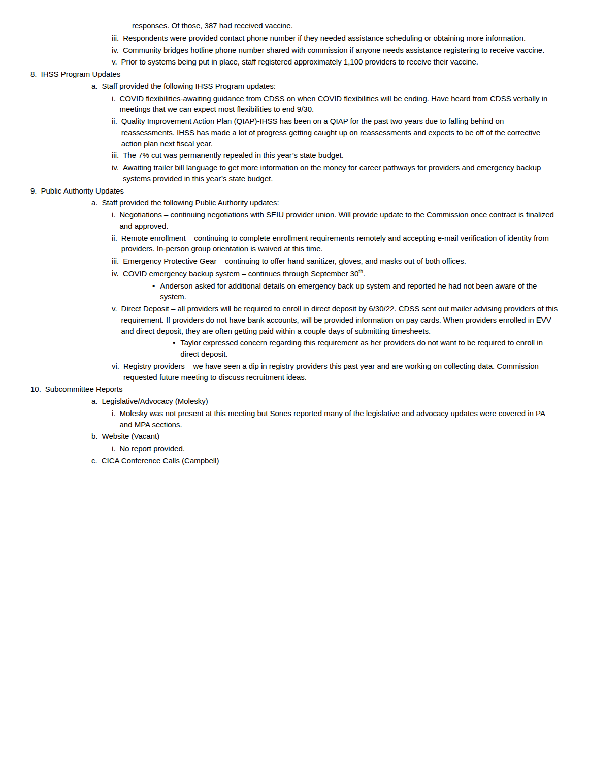responses. Of those, 387 had received vaccine.
iii.
Respondents were provided contact phone number if they needed assistance scheduling or obtaining more information.
iv.
Community bridges hotline phone number shared with commission if anyone needs assistance registering to receive vaccine.
v.
Prior to systems being put in place, staff registered approximately 1,100 providers to receive their vaccine.
8.
IHSS Program Updates
a.
Staff provided the following IHSS Program updates:
i.
COVID flexibilities-awaiting guidance from CDSS on when COVID flexibilities will be ending. Have heard from CDSS verbally in meetings that we can expect most flexibilities to end 9/30.
ii.
Quality Improvement Action Plan (QIAP)-IHSS has been on a QIAP for the past two years due to falling behind on reassessments. IHSS has made a lot of progress getting caught up on reassessments and expects to be off of the corrective action plan next fiscal year.
iii.
The 7% cut was permanently repealed in this year’s state budget.
iv.
Awaiting trailer bill language to get more information on the money for career pathways for providers and emergency backup systems provided in this year’s state budget.
9.
Public Authority Updates
a.
Staff provided the following Public Authority updates:
i.
Negotiations – continuing negotiations with SEIU provider union. Will provide update to the Commission once contract is finalized and approved.
ii.
Remote enrollment – continuing to complete enrollment requirements remotely and accepting e-mail verification of identity from providers. In-person group orientation is waived at this time.
iii.
Emergency Protective Gear – continuing to offer hand sanitizer, gloves, and masks out of both offices.
iv.
COVID emergency backup system – continues through September 30th.
•
Anderson asked for additional details on emergency back up system and reported he had not been aware of the system.
v.
Direct Deposit – all providers will be required to enroll in direct deposit by 6/30/22. CDSS sent out mailer advising providers of this requirement. If providers do not have bank accounts, will be provided information on pay cards. When providers enrolled in EVV and direct deposit, they are often getting paid within a couple days of submitting timesheets.
•
Taylor expressed concern regarding this requirement as her providers do not want to be required to enroll in direct deposit.
vi.
Registry providers – we have seen a dip in registry providers this past year and are working on collecting data. Commission requested future meeting to discuss recruitment ideas.
10.
Subcommittee Reports
a.
Legislative/Advocacy (Molesky)
i.
Molesky was not present at this meeting but Sones reported many of the legislative and advocacy updates were covered in PA and MPA sections.
b.
Website (Vacant)
i.
No report provided.
c.
CICA Conference Calls (Campbell)